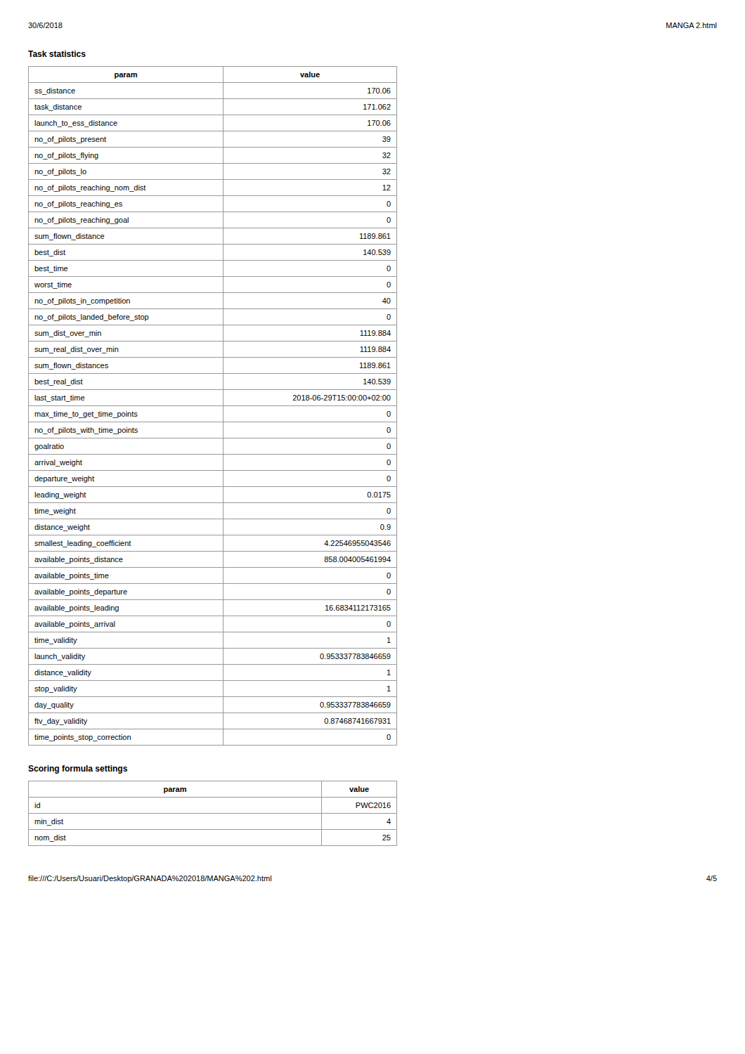30/6/2018 MANGA 2.html
Task statistics
| param | value |
| --- | --- |
| ss_distance | 170.06 |
| task_distance | 171.062 |
| launch_to_ess_distance | 170.06 |
| no_of_pilots_present | 39 |
| no_of_pilots_flying | 32 |
| no_of_pilots_lo | 32 |
| no_of_pilots_reaching_nom_dist | 12 |
| no_of_pilots_reaching_es | 0 |
| no_of_pilots_reaching_goal | 0 |
| sum_flown_distance | 1189.861 |
| best_dist | 140.539 |
| best_time | 0 |
| worst_time | 0 |
| no_of_pilots_in_competition | 40 |
| no_of_pilots_landed_before_stop | 0 |
| sum_dist_over_min | 1119.884 |
| sum_real_dist_over_min | 1119.884 |
| sum_flown_distances | 1189.861 |
| best_real_dist | 140.539 |
| last_start_time | 2018-06-29T15:00:00+02:00 |
| max_time_to_get_time_points | 0 |
| no_of_pilots_with_time_points | 0 |
| goalratio | 0 |
| arrival_weight | 0 |
| departure_weight | 0 |
| leading_weight | 0.0175 |
| time_weight | 0 |
| distance_weight | 0.9 |
| smallest_leading_coefficient | 4.22546955043546 |
| available_points_distance | 858.004005461994 |
| available_points_time | 0 |
| available_points_departure | 0 |
| available_points_leading | 16.6834112173165 |
| available_points_arrival | 0 |
| time_validity | 1 |
| launch_validity | 0.953337783846659 |
| distance_validity | 1 |
| stop_validity | 1 |
| day_quality | 0.953337783846659 |
| ftv_day_validity | 0.87468741667931 |
| time_points_stop_correction | 0 |
Scoring formula settings
| param | value |
| --- | --- |
| id | PWC2016 |
| min_dist | 4 |
| nom_dist | 25 |
file:///C:/Users/Usuari/Desktop/GRANADA%202018/MANGA%202.html 4/5